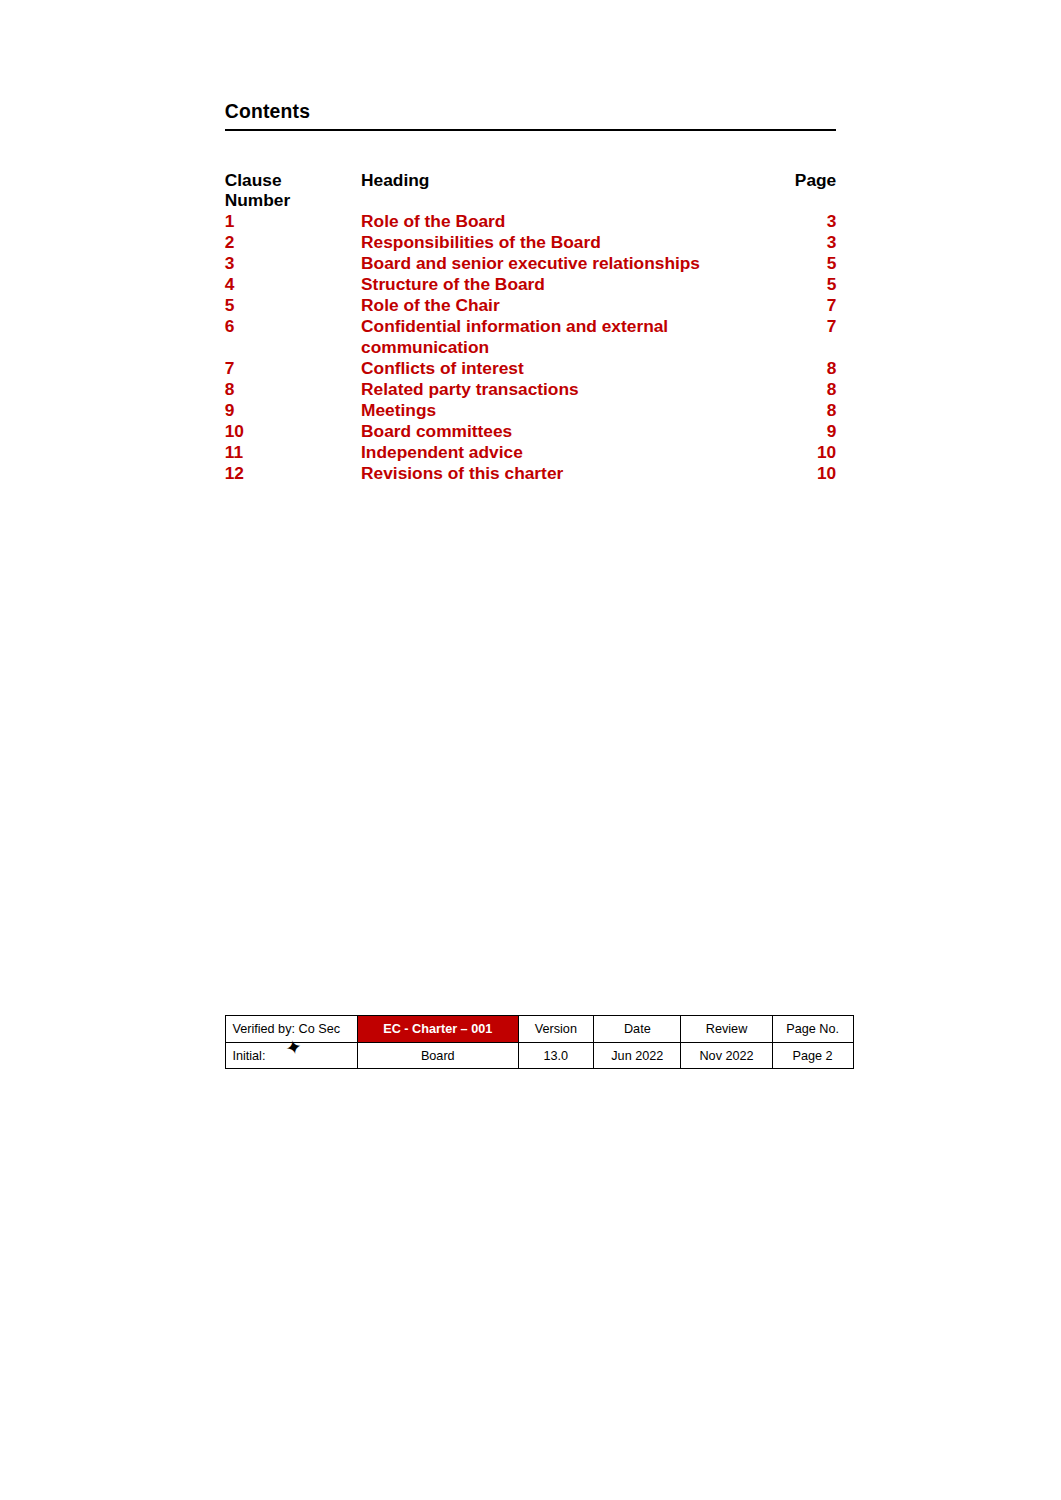Contents
| Clause Number | Heading | Page |
| 1 | Role of the Board | 3 |
| 2 | Responsibilities of the Board | 3 |
| 3 | Board and senior executive relationships | 5 |
| 4 | Structure of the Board | 5 |
| 5 | Role of the Chair | 7 |
| 6 | Confidential information and external communication | 7 |
| 7 | Conflicts of interest | 8 |
| 8 | Related party transactions | 8 |
| 9 | Meetings | 8 |
| 10 | Board committees | 9 |
| 11 | Independent advice | 10 |
| 12 | Revisions of this charter | 10 |
| Verified by: Co Sec | EC - Charter – 001 | Version | Date | Review | Page No. |
| Initial: ✦ | Board | 13.0 | Jun 2022 | Nov 2022 | Page 2 |